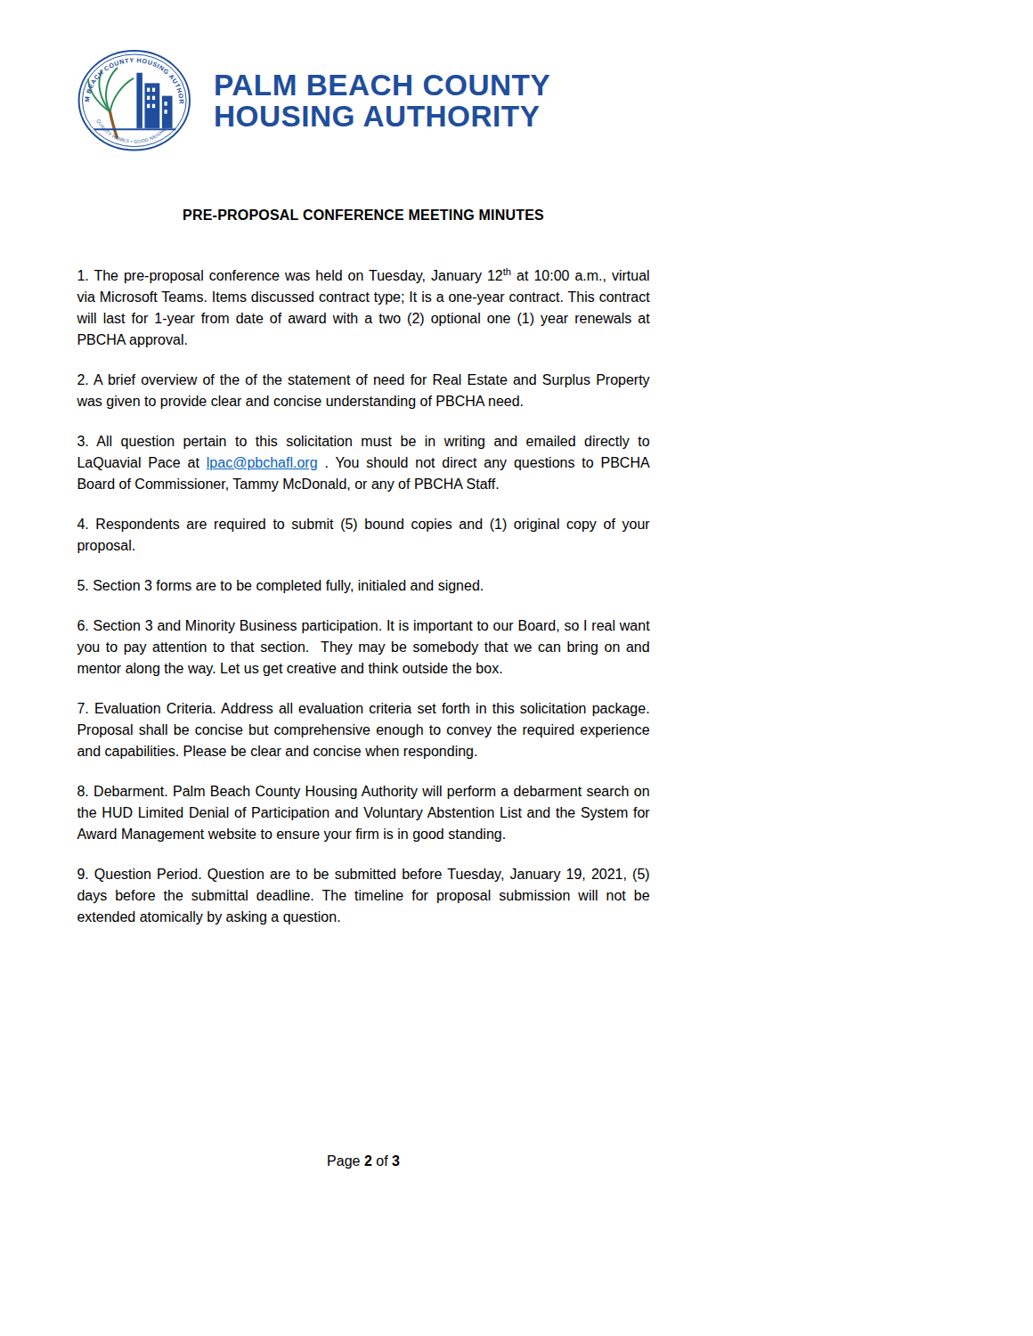PALM BEACH COUNTY HOUSING AUTHORITY QUALITY HOMES • GOOD NEIGHBORS
Palm Beach County Housing Authority
PRE-PROPOSAL CONFERENCE MEETING MINUTES
1. The pre-proposal conference was held on Tuesday, January 12th at 10:00 a.m., virtual via Microsoft Teams. Items discussed contract type; It is a one-year contract. This contract will last for 1-year from date of award with a two (2) optional one (1) year renewals at PBCHA approval.
2. A brief overview of the of the statement of need for Real Estate and Surplus Property was given to provide clear and concise understanding of PBCHA need.
3. All question pertain to this solicitation must be in writing and emailed directly to LaQuavial Pace at lpac@pbchafl.org . You should not direct any questions to PBCHA Board of Commissioner, Tammy McDonald, or any of PBCHA Staff.
4. Respondents are required to submit (5) bound copies and (1) original copy of your proposal.
5. Section 3 forms are to be completed fully, initialed and signed.
6. Section 3 and Minority Business participation. It is important to our Board, so I real want you to pay attention to that section. They may be somebody that we can bring on and mentor along the way. Let us get creative and think outside the box.
7. Evaluation Criteria. Address all evaluation criteria set forth in this solicitation package. Proposal shall be concise but comprehensive enough to convey the required experience and capabilities. Please be clear and concise when responding.
8. Debarment. Palm Beach County Housing Authority will perform a debarment search on the HUD Limited Denial of Participation and Voluntary Abstention List and the System for Award Management website to ensure your firm is in good standing.
9. Question Period. Question are to be submitted before Tuesday, January 19, 2021, (5) days before the submittal deadline. The timeline for proposal submission will not be extended atomically by asking a question.
Page 2 of 3